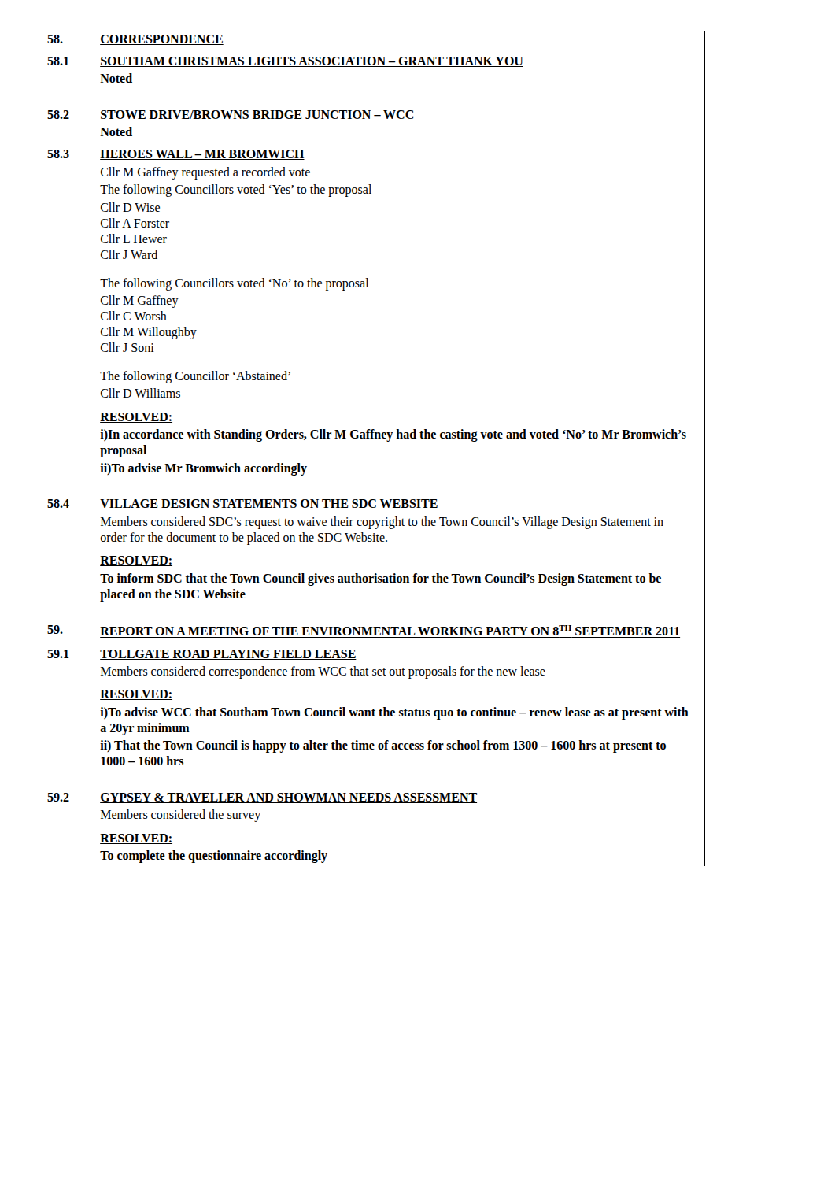58.
Correspondence
58.1
Southam Christmas Lights Association – Grant Thank You
Noted
58.2
Stowe Drive/Browns Bridge Junction – WCC
Noted
58.3
Heroes Wall – Mr Bromwich
Cllr M Gaffney requested a recorded vote
The following Councillors voted ‘Yes’ to the proposal
Cllr D Wise
Cllr A Forster
Cllr L Hewer
Cllr J Ward
The following Councillors voted ‘No’ to the proposal
Cllr M Gaffney
Cllr C Worsh
Cllr M Willoughby
Cllr J Soni
The following Councillor ‘Abstained’
Cllr D Williams
RESOLVED:
i)In accordance with Standing Orders, Cllr M Gaffney had the casting vote and voted ‘No’ to Mr Bromwich’s proposal
ii)To advise Mr Bromwich accordingly
58.4
Village Design Statements on the SDC Website
Members considered SDC’s request to waive their copyright to the Town Council’s Village Design Statement in order for the document to be placed on the SDC Website.
RESOLVED:
To inform SDC that the Town Council gives authorisation for the Town Council’s Design Statement to be placed on the SDC Website
59.
Report on a Meeting of the Environmental Working Party on 8th September 2011
59.1
Tollgate Road Playing Field Lease
Members considered correspondence from WCC that set out proposals for the new lease
RESOLVED:
i)To advise WCC that Southam Town Council want the status quo to continue – renew lease as at present with a 20yr minimum
ii) That the Town Council is happy to alter the time of access for school from 1300 – 1600 hrs at present to 1000 – 1600 hrs
59.2
Gypsey & Traveller and Showman Needs Assessment
Members considered the survey
RESOLVED:
To complete the questionnaire accordingly